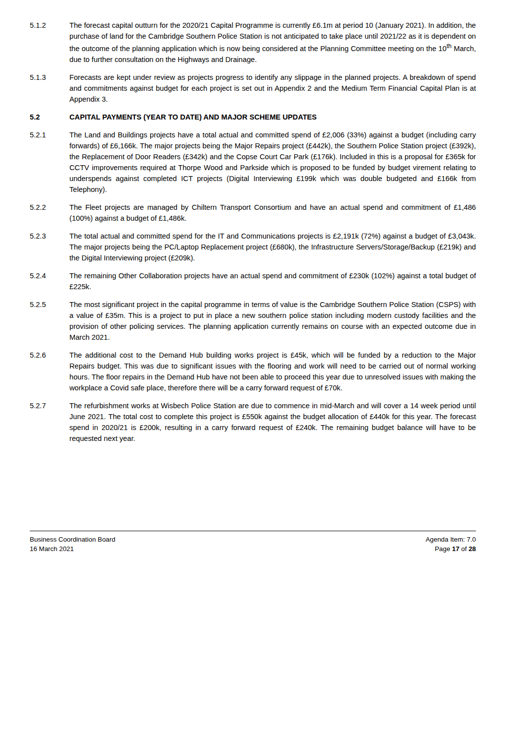5.1.2
The forecast capital outturn for the 2020/21 Capital Programme is currently £6.1m at period 10 (January 2021). In addition, the purchase of land for the Cambridge Southern Police Station is not anticipated to take place until 2021/22 as it is dependent on the outcome of the planning application which is now being considered at the Planning Committee meeting on the 10th March, due to further consultation on the Highways and Drainage.
5.1.3
Forecasts are kept under review as projects progress to identify any slippage in the planned projects. A breakdown of spend and commitments against budget for each project is set out in Appendix 2 and the Medium Term Financial Capital Plan is at Appendix 3.
5.2
CAPITAL PAYMENTS (YEAR TO DATE) AND MAJOR SCHEME UPDATES
5.2.1
The Land and Buildings projects have a total actual and committed spend of £2,006 (33%) against a budget (including carry forwards) of £6,166k. The major projects being the Major Repairs project (£442k), the Southern Police Station project (£392k), the Replacement of Door Readers (£342k) and the Copse Court Car Park (£176k). Included in this is a proposal for £365k for CCTV improvements required at Thorpe Wood and Parkside which is proposed to be funded by budget virement relating to underspends against completed ICT projects (Digital Interviewing £199k which was double budgeted and £166k from Telephony).
5.2.2
The Fleet projects are managed by Chiltern Transport Consortium and have an actual spend and commitment of £1,486 (100%) against a budget of £1,486k.
5.2.3
The total actual and committed spend for the IT and Communications projects is £2,191k (72%) against a budget of £3,043k. The major projects being the PC/Laptop Replacement project (£680k), the Infrastructure Servers/Storage/Backup (£219k) and the Digital Interviewing project (£209k).
5.2.4
The remaining Other Collaboration projects have an actual spend and commitment of £230k (102%) against a total budget of £225k.
5.2.5
The most significant project in the capital programme in terms of value is the Cambridge Southern Police Station (CSPS) with a value of £35m. This is a project to put in place a new southern police station including modern custody facilities and the provision of other policing services. The planning application currently remains on course with an expected outcome due in March 2021.
5.2.6
The additional cost to the Demand Hub building works project is £45k, which will be funded by a reduction to the Major Repairs budget. This was due to significant issues with the flooring and work will need to be carried out of normal working hours. The floor repairs in the Demand Hub have not been able to proceed this year due to unresolved issues with making the workplace a Covid safe place, therefore there will be a carry forward request of £70k.
5.2.7
The refurbishment works at Wisbech Police Station are due to commence in mid-March and will cover a 14 week period until June 2021. The total cost to complete this project is £550k against the budget allocation of £440k for this year. The forecast spend in 2020/21 is £200k, resulting in a carry forward request of £240k. The remaining budget balance will have to be requested next year.
Business Coordination Board
16 March 2021
Agenda Item: 7.0
Page 17 of 28